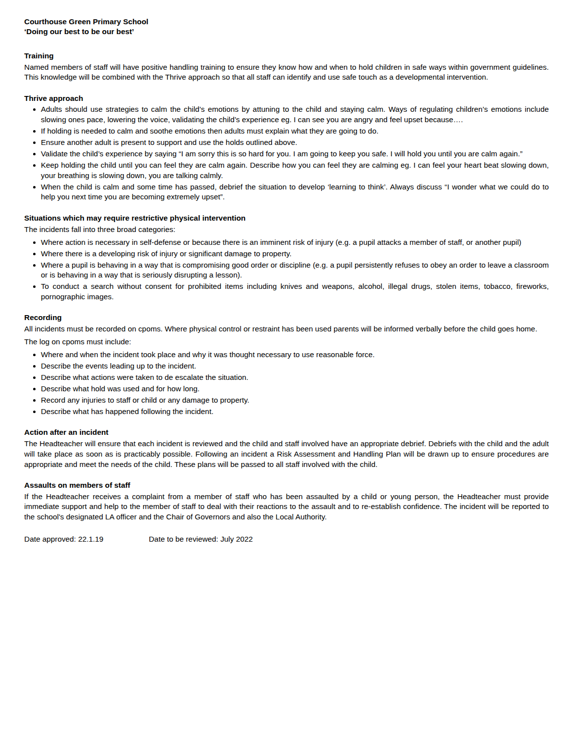Courthouse Green Primary School
‘Doing our best to be our best’
Training
Named members of staff will have positive handling training to ensure they know how and when to hold children in safe ways within government guidelines. This knowledge will be combined with the Thrive approach so that all staff can identify and use safe touch as a developmental intervention.
Thrive approach
Adults should use strategies to calm the child’s emotions by attuning to the child and staying calm. Ways of regulating children’s emotions include slowing ones pace, lowering the voice, validating the child’s experience eg. I can see you are angry and feel upset because….
If holding is needed to calm and soothe emotions then adults must explain what they are going to do.
Ensure another adult is present to support and use the holds outlined above.
Validate the child’s experience by saying “I am sorry this is so hard for you. I am going to keep you safe. I will hold you until you are calm again.”
Keep holding the child until you can feel they are calm again. Describe how you can feel they are calming eg. I can feel your heart beat slowing down, your breathing is slowing down, you are talking calmly.
When the child is calm and some time has passed, debrief the situation to develop ‘learning to think’. Always discuss “I wonder what we could do to help you next time you are becoming extremely upset”.
Situations which may require restrictive physical intervention
The incidents fall into three broad categories:
Where action is necessary in self-defense or because there is an imminent risk of injury (e.g. a pupil attacks a member of staff, or another pupil)
Where there is a developing risk of injury or significant damage to property.
Where a pupil is behaving in a way that is compromising good order or discipline (e.g. a pupil persistently refuses to obey an order to leave a classroom or is behaving in a way that is seriously disrupting a lesson).
To conduct a search without consent for prohibited items including knives and weapons, alcohol, illegal drugs, stolen items, tobacco, fireworks, pornographic images.
Recording
All incidents must be recorded on cpoms. Where physical control or restraint has been used parents will be informed verbally before the child goes home.
The log on cpoms must include:
Where and when the incident took place and why it was thought necessary to use reasonable force.
Describe the events leading up to the incident.
Describe what actions were taken to de escalate the situation.
Describe what hold was used and for how long.
Record any injuries to staff or child or any damage to property.
Describe what has happened following the incident.
Action after an incident
The Headteacher will ensure that each incident is reviewed and the child and staff involved have an appropriate debrief. Debriefs with the child and the adult will take place as soon as is practicably possible. Following an incident a Risk Assessment and Handling Plan will be drawn up to ensure procedures are appropriate and meet the needs of the child. These plans will be passed to all staff involved with the child.
Assaults on members of staff
If the Headteacher receives a complaint from a member of staff who has been assaulted by a child or young person, the Headteacher must provide immediate support and help to the member of staff to deal with their reactions to the assault and to re-establish confidence. The incident will be reported to the school's designated LA officer and the Chair of Governors and also the Local Authority.
Date approved: 22.1.19 Date to be reviewed: July 2022